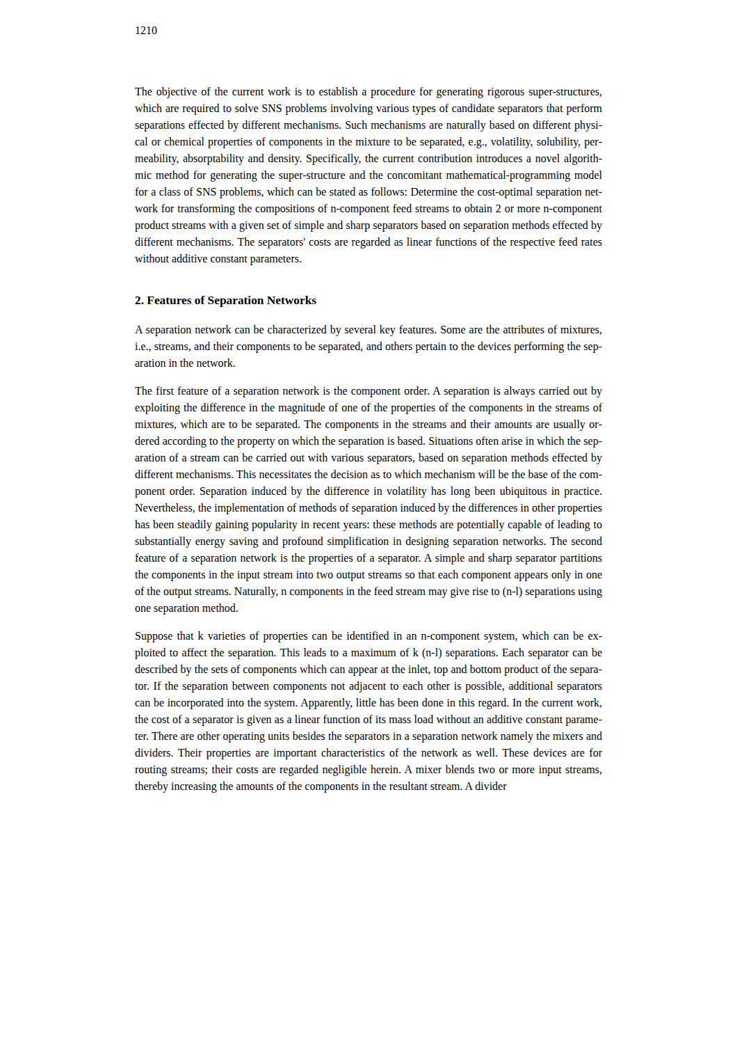1210
The objective of the current work is to establish a procedure for generating rigorous super-structures, which are required to solve SNS problems involving various types of candidate separators that perform separations effected by different mechanisms. Such mechanisms are naturally based on different physical or chemical properties of components in the mixture to be separated, e.g., volatility, solubility, permeability, absorptability and density. Specifically, the current contribution introduces a novel algorithmic method for generating the super-structure and the concomitant mathematical-programming model for a class of SNS problems, which can be stated as follows: Determine the cost-optimal separation network for transforming the compositions of n-component feed streams to obtain 2 or more n-component product streams with a given set of simple and sharp separators based on separation methods effected by different mechanisms. The separators' costs are regarded as linear functions of the respective feed rates without additive constant parameters.
2. Features of Separation Networks
A separation network can be characterized by several key features. Some are the attributes of mixtures, i.e., streams, and their components to be separated, and others pertain to the devices performing the separation in the network.
The first feature of a separation network is the component order. A separation is always carried out by exploiting the difference in the magnitude of one of the properties of the components in the streams of mixtures, which are to be separated. The components in the streams and their amounts are usually ordered according to the property on which the separation is based. Situations often arise in which the separation of a stream can be carried out with various separators, based on separation methods effected by different mechanisms. This necessitates the decision as to which mechanism will be the base of the component order. Separation induced by the difference in volatility has long been ubiquitous in practice. Nevertheless, the implementation of methods of separation induced by the differences in other properties has been steadily gaining popularity in recent years: these methods are potentially capable of leading to substantially energy saving and profound simplification in designing separation networks. The second feature of a separation network is the properties of a separator. A simple and sharp separator partitions the components in the input stream into two output streams so that each component appears only in one of the output streams. Naturally, n components in the feed stream may give rise to (n-l) separations using one separation method.
Suppose that k varieties of properties can be identified in an n-component system, which can be exploited to affect the separation. This leads to a maximum of k (n-l) separations. Each separator can be described by the sets of components which can appear at the inlet, top and bottom product of the separator. If the separation between components not adjacent to each other is possible, additional separators can be incorporated into the system. Apparently, little has been done in this regard. In the current work, the cost of a separator is given as a linear function of its mass load without an additive constant parameter. There are other operating units besides the separators in a separation network namely the mixers and dividers. Their properties are important characteristics of the network as well. These devices are for routing streams; their costs are regarded negligible herein. A mixer blends two or more input streams, thereby increasing the amounts of the components in the resultant stream. A divider